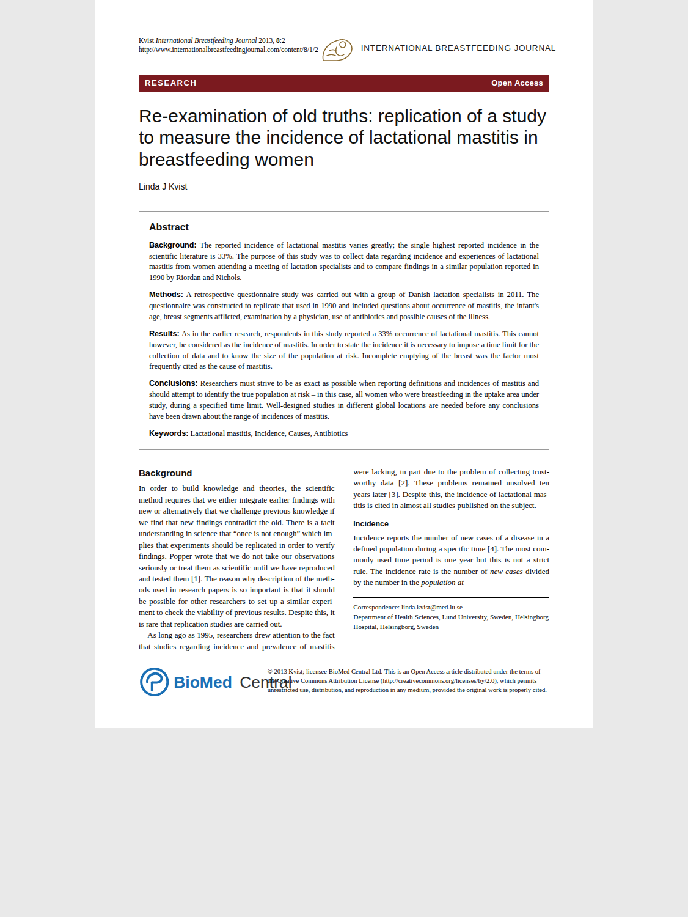Kvist International Breastfeeding Journal 2013, 8:2
http://www.internationalbreastfeedingjournal.com/content/8/1/2
INTERNATIONAL BREASTFEEDING JOURNAL
RESEARCH
Open Access
Re-examination of old truths: replication of a study to measure the incidence of lactational mastitis in breastfeeding women
Linda J Kvist
Abstract
Background: The reported incidence of lactational mastitis varies greatly; the single highest reported incidence in the scientific literature is 33%. The purpose of this study was to collect data regarding incidence and experiences of lactational mastitis from women attending a meeting of lactation specialists and to compare findings in a similar population reported in 1990 by Riordan and Nichols.
Methods: A retrospective questionnaire study was carried out with a group of Danish lactation specialists in 2011. The questionnaire was constructed to replicate that used in 1990 and included questions about occurrence of mastitis, the infant's age, breast segments afflicted, examination by a physician, use of antibiotics and possible causes of the illness.
Results: As in the earlier research, respondents in this study reported a 33% occurrence of lactational mastitis. This cannot however, be considered as the incidence of mastitis. In order to state the incidence it is necessary to impose a time limit for the collection of data and to know the size of the population at risk. Incomplete emptying of the breast was the factor most frequently cited as the cause of mastitis.
Conclusions: Researchers must strive to be as exact as possible when reporting definitions and incidences of mastitis and should attempt to identify the true population at risk – in this case, all women who were breastfeeding in the uptake area under study, during a specified time limit. Well-designed studies in different global locations are needed before any conclusions have been drawn about the range of incidences of mastitis.
Keywords: Lactational mastitis, Incidence, Causes, Antibiotics
Background
In order to build knowledge and theories, the scientific method requires that we either integrate earlier findings with new or alternatively that we challenge previous knowledge if we find that new findings contradict the old. There is a tacit understanding in science that “once is not enough” which implies that experiments should be replicated in order to verify findings. Popper wrote that we do not take our observations seriously or treat them as scientific until we have reproduced and tested them [1]. The reason why description of the methods used in research papers is so important is that it should be possible for other researchers to set up a similar experiment to check the viability of previous results. Despite this, it is rare that replication studies are carried out.
As long ago as 1995, researchers drew attention to the fact that studies regarding incidence and prevalence of mastitis were lacking, in part due to the problem of collecting trustworthy data [2]. These problems remained unsolved ten years later [3]. Despite this, the incidence of lactational mastitis is cited in almost all studies published on the subject.
Incidence
Incidence reports the number of new cases of a disease in a defined population during a specific time [4]. The most commonly used time period is one year but this is not a strict rule. The incidence rate is the number of new cases divided by the number in the population at
Correspondence: linda.kvist@med.lu.se
Department of Health Sciences, Lund University, Sweden, Helsingborg Hospital, Helsingborg, Sweden
BioMed Central
© 2013 Kvist; licensee BioMed Central Ltd. This is an Open Access article distributed under the terms of the Creative Commons Attribution License (http://creativecommons.org/licenses/by/2.0), which permits unrestricted use, distribution, and reproduction in any medium, provided the original work is properly cited.